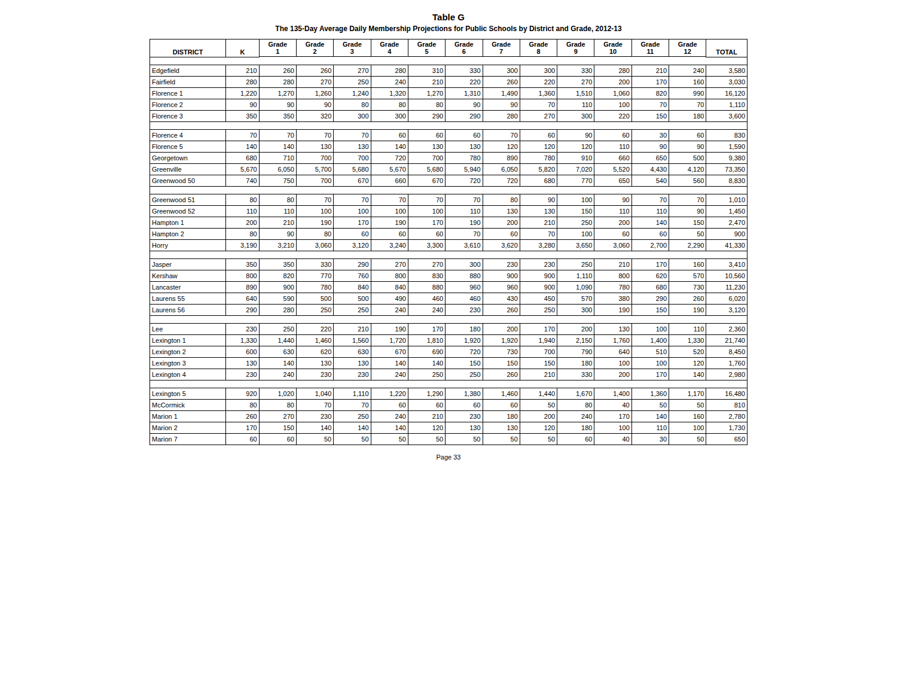Table G
The 135-Day Average Daily Membership Projections for Public Schools by District and Grade, 2012-13
| DISTRICT | K | Grade 1 | Grade 2 | Grade 3 | Grade 4 | Grade 5 | Grade 6 | Grade 7 | Grade 8 | Grade 9 | Grade 10 | Grade 11 | Grade 12 | TOTAL |
| --- | --- | --- | --- | --- | --- | --- | --- | --- | --- | --- | --- | --- | --- | --- |
| Edgefield | 210 | 260 | 260 | 270 | 280 | 310 | 330 | 300 | 300 | 330 | 280 | 210 | 240 | 3,580 |
| Fairfield | 280 | 280 | 270 | 250 | 240 | 210 | 220 | 260 | 220 | 270 | 200 | 170 | 160 | 3,030 |
| Florence 1 | 1,220 | 1,270 | 1,260 | 1,240 | 1,320 | 1,270 | 1,310 | 1,490 | 1,360 | 1,510 | 1,060 | 820 | 990 | 16,120 |
| Florence 2 | 90 | 90 | 90 | 80 | 80 | 80 | 90 | 90 | 70 | 110 | 100 | 70 | 70 | 1,110 |
| Florence 3 | 350 | 350 | 320 | 300 | 300 | 290 | 290 | 280 | 270 | 300 | 220 | 150 | 180 | 3,600 |
| Florence 4 | 70 | 70 | 70 | 70 | 60 | 60 | 60 | 70 | 60 | 90 | 60 | 30 | 60 | 830 |
| Florence 5 | 140 | 140 | 130 | 130 | 140 | 130 | 130 | 120 | 120 | 120 | 110 | 90 | 90 | 1,590 |
| Georgetown | 680 | 710 | 700 | 700 | 720 | 700 | 780 | 890 | 780 | 910 | 660 | 650 | 500 | 9,380 |
| Greenville | 5,670 | 6,050 | 5,700 | 5,680 | 5,670 | 5,680 | 5,940 | 6,050 | 5,820 | 7,020 | 5,520 | 4,430 | 4,120 | 73,350 |
| Greenwood 50 | 740 | 750 | 700 | 670 | 660 | 670 | 720 | 720 | 680 | 770 | 650 | 540 | 560 | 8,830 |
| Greenwood 51 | 80 | 80 | 70 | 70 | 70 | 70 | 70 | 80 | 90 | 100 | 90 | 70 | 70 | 1,010 |
| Greenwood 52 | 110 | 110 | 100 | 100 | 100 | 100 | 110 | 130 | 130 | 150 | 110 | 110 | 90 | 1,450 |
| Hampton 1 | 200 | 210 | 190 | 170 | 190 | 170 | 190 | 200 | 210 | 250 | 200 | 140 | 150 | 2,470 |
| Hampton 2 | 80 | 90 | 80 | 60 | 60 | 60 | 70 | 60 | 70 | 100 | 60 | 60 | 50 | 900 |
| Horry | 3,190 | 3,210 | 3,060 | 3,120 | 3,240 | 3,300 | 3,610 | 3,620 | 3,280 | 3,650 | 3,060 | 2,700 | 2,290 | 41,330 |
| Jasper | 350 | 350 | 330 | 290 | 270 | 270 | 300 | 230 | 230 | 250 | 210 | 170 | 160 | 3,410 |
| Kershaw | 800 | 820 | 770 | 760 | 800 | 830 | 880 | 900 | 900 | 1,110 | 800 | 620 | 570 | 10,560 |
| Lancaster | 890 | 900 | 780 | 840 | 840 | 880 | 960 | 960 | 900 | 1,090 | 780 | 680 | 730 | 11,230 |
| Laurens 55 | 640 | 590 | 500 | 500 | 490 | 460 | 460 | 430 | 450 | 570 | 380 | 290 | 260 | 6,020 |
| Laurens 56 | 290 | 280 | 250 | 250 | 240 | 240 | 230 | 260 | 250 | 300 | 190 | 150 | 190 | 3,120 |
| Lee | 230 | 250 | 220 | 210 | 190 | 170 | 180 | 200 | 170 | 200 | 130 | 100 | 110 | 2,360 |
| Lexington 1 | 1,330 | 1,440 | 1,460 | 1,560 | 1,720 | 1,810 | 1,920 | 1,920 | 1,940 | 2,150 | 1,760 | 1,400 | 1,330 | 21,740 |
| Lexington 2 | 600 | 630 | 620 | 630 | 670 | 690 | 720 | 730 | 700 | 790 | 640 | 510 | 520 | 8,450 |
| Lexington 3 | 130 | 140 | 130 | 130 | 140 | 140 | 150 | 150 | 150 | 180 | 100 | 100 | 120 | 1,760 |
| Lexington 4 | 230 | 240 | 230 | 230 | 240 | 250 | 250 | 260 | 210 | 330 | 200 | 170 | 140 | 2,980 |
| Lexington 5 | 920 | 1,020 | 1,040 | 1,110 | 1,220 | 1,290 | 1,380 | 1,460 | 1,440 | 1,670 | 1,400 | 1,360 | 1,170 | 16,480 |
| McCormick | 80 | 80 | 70 | 70 | 60 | 60 | 60 | 60 | 50 | 80 | 40 | 50 | 50 | 810 |
| Marion 1 | 260 | 270 | 230 | 250 | 240 | 210 | 230 | 180 | 200 | 240 | 170 | 140 | 160 | 2,780 |
| Marion 2 | 170 | 150 | 140 | 140 | 140 | 120 | 130 | 130 | 120 | 180 | 100 | 110 | 100 | 1,730 |
| Marion 7 | 60 | 60 | 50 | 50 | 50 | 50 | 50 | 50 | 50 | 60 | 40 | 30 | 50 | 650 |
Page 33